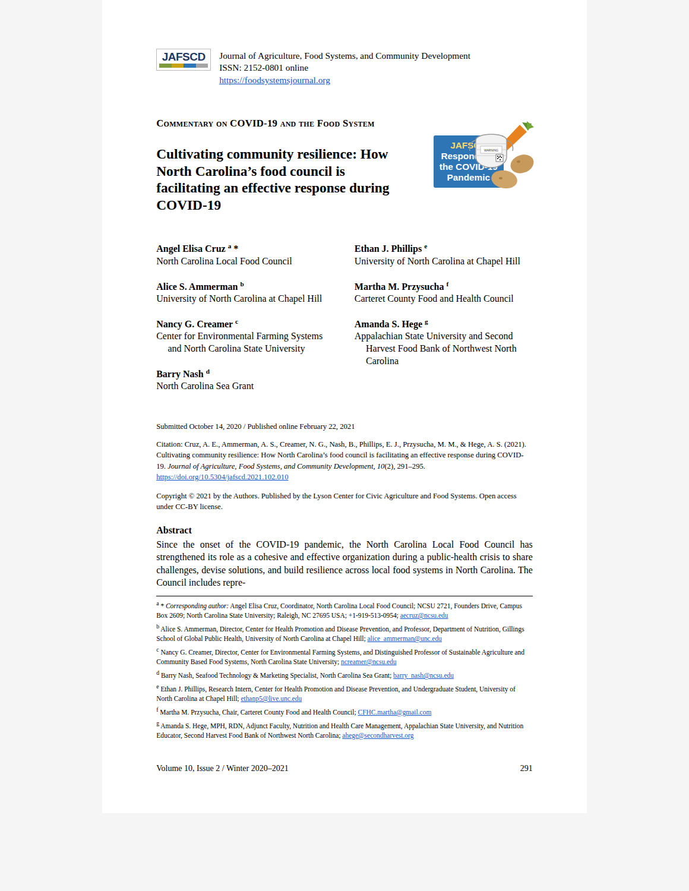JAFSCD
Journal of Agriculture, Food Systems, and Community Development
ISSN: 2152-0801 online
https://foodsystemsjournal.org
Commentary on COVID-19 and the Food System
Cultivating community resilience: How North Carolina’s food council is facilitating an effective response during COVID-19
WARNING
JAFSCD
Responds to
the COVID-19
Pandemic
Angel Elisa Cruz a *
North Carolina Local Food Council
Alice S. Ammerman b
University of North Carolina at Chapel Hill
Nancy G. Creamer c
Center for Environmental Farming Systems and North Carolina State University
Barry Nash d
North Carolina Sea Grant
Ethan J. Phillips e
University of North Carolina at Chapel Hill
Martha M. Przysucha f
Carteret County Food and Health Council
Amanda S. Hege g
Appalachian State University and Second Harvest Food Bank of Northwest North Carolina
Submitted October 14, 2020 / Published online February 22, 2021
Citation: Cruz, A. E., Ammerman, A. S., Creamer, N. G., Nash, B., Phillips, E. J., Przysucha, M. M., & Hege, A. S. (2021). Cultivating community resilience: How North Carolina’s food council is facilitating an effective response during COVID-19. Journal of Agriculture, Food Systems, and Community Development, 10(2), 291–295. https://doi.org/10.5304/jafscd.2021.102.010
Copyright © 2021 by the Authors. Published by the Lyson Center for Civic Agriculture and Food Systems. Open access under CC-BY license.
Abstract
Since the onset of the COVID-19 pandemic, the North Carolina Local Food Council has strengthened its role as a cohesive and effective organization during a public-health crisis to share challenges, devise solutions, and build resilience across local food systems in North Carolina. The Council includes repre-
a * Corresponding author: Angel Elisa Cruz, Coordinator, North Carolina Local Food Council; NCSU 2721, Founders Drive, Campus Box 2609; North Carolina State University; Raleigh, NC 27695 USA; +1-919-513-0954; aecruz@ncsu.edu
b Alice S. Ammerman, Director, Center for Health Promotion and Disease Prevention, and Professor, Department of Nutrition, Gillings School of Global Public Health, University of North Carolina at Chapel Hill; alice_ammerman@unc.edu
c Nancy G. Creamer, Director, Center for Environmental Farming Systems, and Distinguished Professor of Sustainable Agriculture and Community Based Food Systems, North Carolina State University; ncreamer@ncsu.edu
d Barry Nash, Seafood Technology & Marketing Specialist, North Carolina Sea Grant; barry_nash@ncsu.edu
e Ethan J. Phillips, Research Intern, Center for Health Promotion and Disease Prevention, and Undergraduate Student, University of North Carolina at Chapel Hill; ethanp5@live.unc.edu
f Martha M. Przysucha, Chair, Carteret County Food and Health Council; CFHC.martha@gmail.com
g Amanda S. Hege, MPH, RDN, Adjunct Faculty, Nutrition and Health Care Management, Appalachian State University, and Nutrition Educator, Second Harvest Food Bank of Northwest North Carolina; ahege@secondharvest.org
Volume 10, Issue 2 / Winter 2020–2021 291